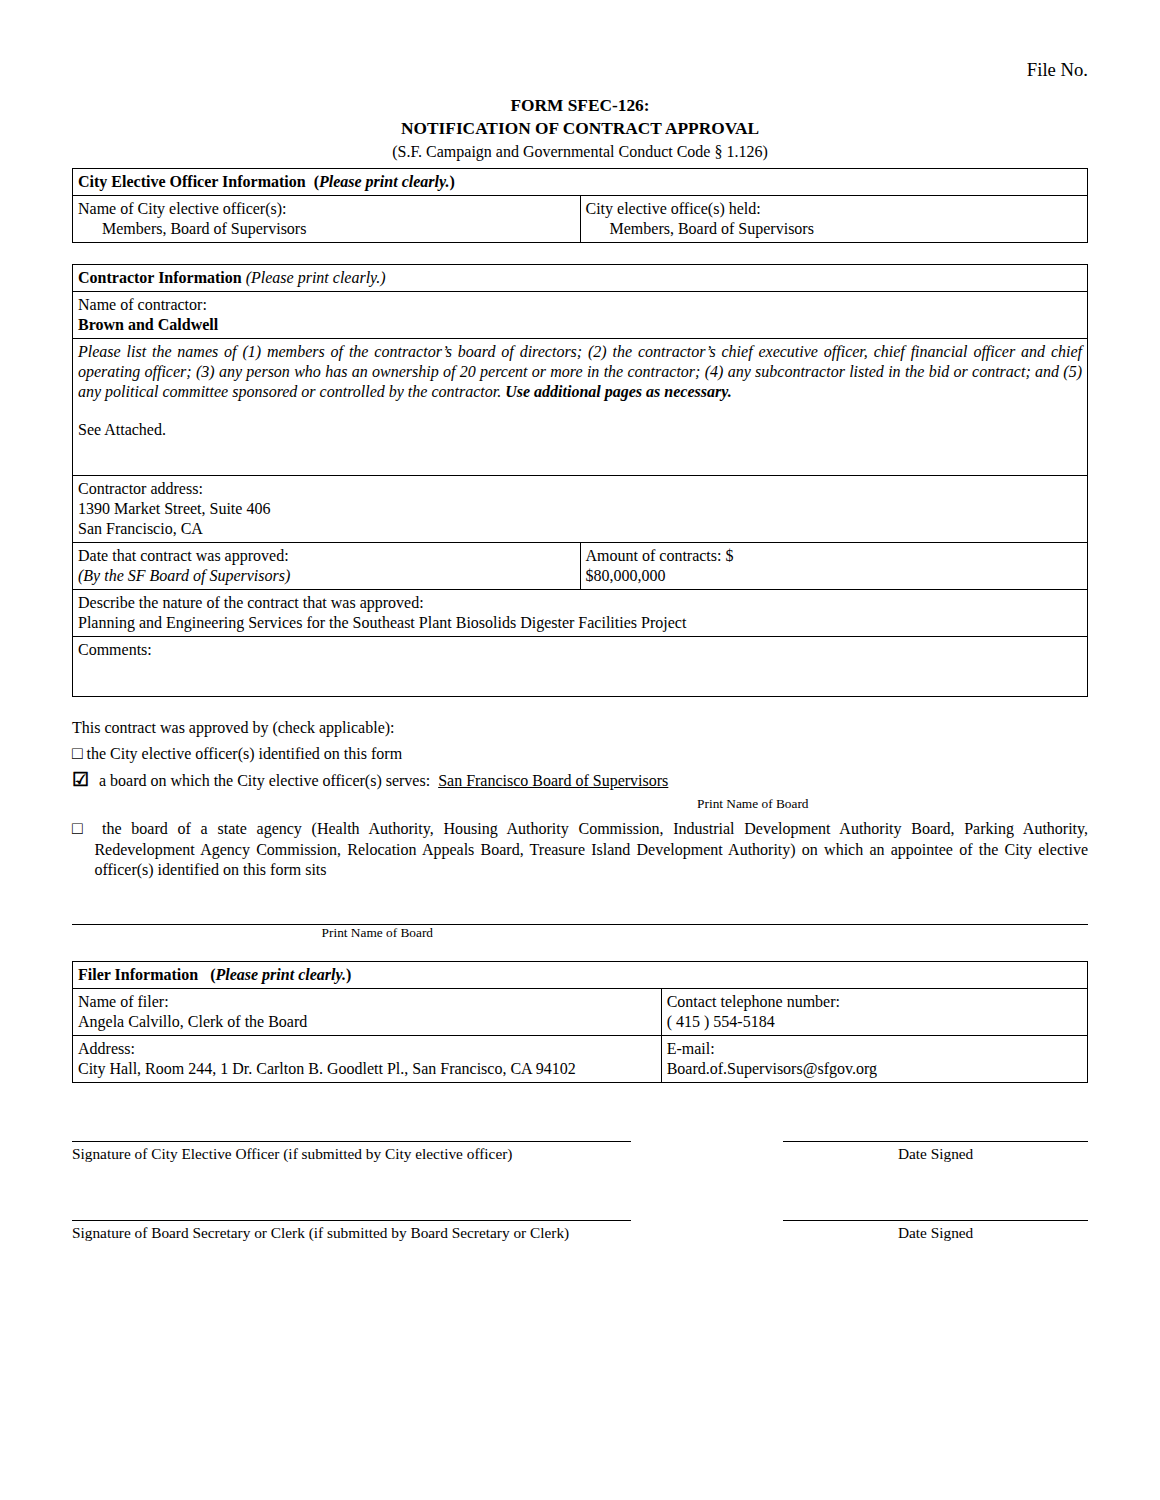File No.
FORM SFEC-126:
NOTIFICATION OF CONTRACT APPROVAL
(S.F. Campaign and Governmental Conduct Code § 1.126)
| City Elective Officer Information ( Please print clearly. ) |
| Name of City elective officer(s): Members, Board of Supervisors | City elective office(s) held: Members, Board of Supervisors |
| Contractor Information (Please print clearly.) |
| Name of contractor: Brown and Caldwell |
| Please list the names of (1) members of the contractor’s board of directors; (2) the contractor’s chief executive officer, chief financial officer and chief operating officer; (3) any person who has an ownership of 20 percent or more in the contractor; (4) any subcontractor listed in the bid or contract; and (5) any political committee sponsored or controlled by the contractor. Use additional pages as necessary. See Attached. |
| Contractor address: 1390 Market Street, Suite 406 San Franciscio, CA |
| Date that contract was approved: (By the SF Board of Supervisors) | Amount of contracts: $ $80,000,000 |
| Describe the nature of the contract that was approved: Planning and Engineering Services for the Southeast Plant Biosolids Digester Facilities Project |
| Comments: |
This contract was approved by (check applicable):
the City elective officer(s) identified on this form
☑ a board on which the City elective officer(s) serves: San Francisco Board of Supervisors
Print Name of Board
the board of a state agency (Health Authority, Housing Authority Commission, Industrial Development Authority Board, Parking Authority, Redevelopment Agency Commission, Relocation Appeals Board, Treasure Island Development Authority) on which an appointee of the City elective officer(s) identified on this form sits
Print Name of Board
| Filer Information ( Please print clearly. ) |
| Name of filer: Angela Calvillo, Clerk of the Board | Contact telephone number: ( 415 ) 554-5184 |
| Address: City Hall, Room 244, 1 Dr. Carlton B. Goodlett Pl., San Francisco, CA 94102 | E-mail: Board.of.Supervisors@sfgov.org |
| Signature of City Elective Officer (if submitted by City elective officer) | | Date Signed |
| Signature of Board Secretary or Clerk (if submitted by Board Secretary or Clerk) | | Date Signed |